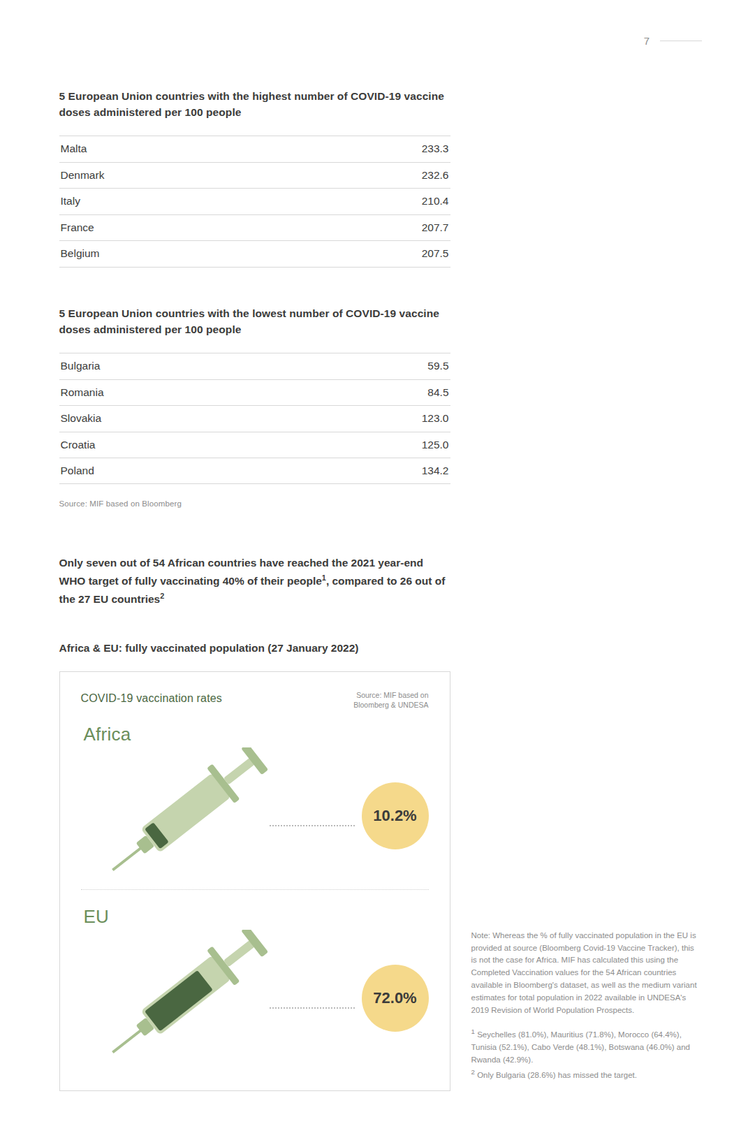7
5 European Union countries with the highest number of COVID-19 vaccine doses administered per 100 people
| Malta | 233.3 |
| Denmark | 232.6 |
| Italy | 210.4 |
| France | 207.7 |
| Belgium | 207.5 |
5 European Union countries with the lowest number of COVID-19 vaccine doses administered per 100 people
| Bulgaria | 59.5 |
| Romania | 84.5 |
| Slovakia | 123.0 |
| Croatia | 125.0 |
| Poland | 134.2 |
Source: MIF based on Bloomberg
Only seven out of 54 African countries have reached the 2021 year-end WHO target of fully vaccinating 40% of their people1, compared to 26 out of the 27 EU countries2
Africa & EU: fully vaccinated population (27 January 2022)
COVID-19 vaccination rates
Source: MIF based on
Bloomberg & UNDESA
Africa
10.2%
EU
72.0%
Note: Whereas the % of fully vaccinated population in the EU is provided at source (Bloomberg Covid-19 Vaccine Tracker), this is not the case for Africa. MIF has calculated this using the Completed Vaccination values for the 54 African countries available in Bloomberg's dataset, as well as the medium variant estimates for total population in 2022 available in UNDESA's 2019 Revision of World Population Prospects.
1 Seychelles (81.0%), Mauritius (71.8%), Morocco (64.4%), Tunisia (52.1%), Cabo Verde (48.1%), Botswana (46.0%) and Rwanda (42.9%).
2 Only Bulgaria (28.6%) has missed the target.